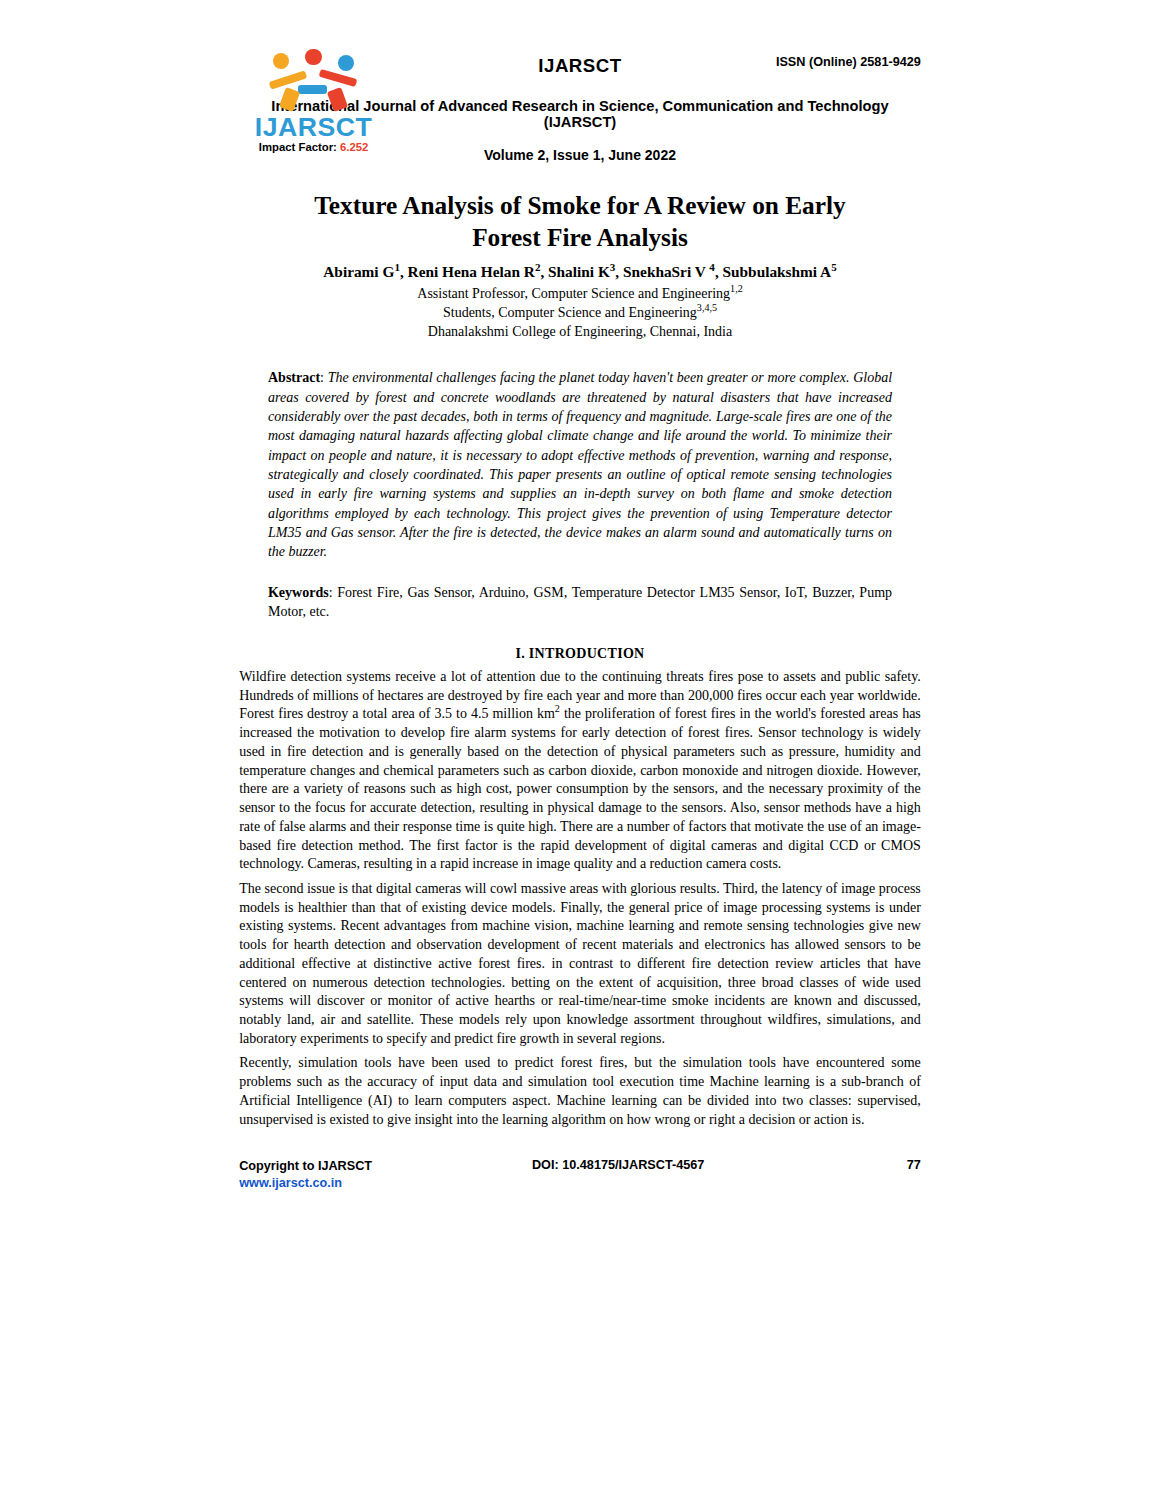ISSN (Online) 2581-9429
IJARSCT
Impact Factor: 6.252
IJARSCT
International Journal of Advanced Research in Science, Communication and Technology (IJARSCT)
Volume 2, Issue 1, June 2022
Texture Analysis of Smoke for A Review on Early
Forest Fire Analysis
Abirami G1, Reni Hena Helan R2, Shalini K3, SnekhaSri V 4, Subbulakshmi A5
Assistant Professor, Computer Science and Engineering1,2
Students, Computer Science and Engineering3,4,5
Dhanalakshmi College of Engineering, Chennai, India
Abstract: The environmental challenges facing the planet today haven't been greater or more complex. Global areas covered by forest and concrete woodlands are threatened by natural disasters that have increased considerably over the past decades, both in terms of frequency and magnitude. Large-scale fires are one of the most damaging natural hazards affecting global climate change and life around the world. To minimize their impact on people and nature, it is necessary to adopt effective methods of prevention, warning and response, strategically and closely coordinated. This paper presents an outline of optical remote sensing technologies used in early fire warning systems and supplies an in-depth survey on both flame and smoke detection algorithms employed by each technology. This project gives the prevention of using Temperature detector LM35 and Gas sensor. After the fire is detected, the device makes an alarm sound and automatically turns on the buzzer.
Keywords: Forest Fire, Gas Sensor, Arduino, GSM, Temperature Detector LM35 Sensor, IoT, Buzzer, Pump Motor, etc.
I. INTRODUCTION
Wildfire detection systems receive a lot of attention due to the continuing threats fires pose to assets and public safety. Hundreds of millions of hectares are destroyed by fire each year and more than 200,000 fires occur each year worldwide. Forest fires destroy a total area of 3.5 to 4.5 million km2 the proliferation of forest fires in the world's forested areas has increased the motivation to develop fire alarm systems for early detection of forest fires. Sensor technology is widely used in fire detection and is generally based on the detection of physical parameters such as pressure, humidity and temperature changes and chemical parameters such as carbon dioxide, carbon monoxide and nitrogen dioxide. However, there are a variety of reasons such as high cost, power consumption by the sensors, and the necessary proximity of the sensor to the focus for accurate detection, resulting in physical damage to the sensors. Also, sensor methods have a high rate of false alarms and their response time is quite high. There are a number of factors that motivate the use of an image-based fire detection method. The first factor is the rapid development of digital cameras and digital CCD or CMOS technology. Cameras, resulting in a rapid increase in image quality and a reduction camera costs.
The second issue is that digital cameras will cowl massive areas with glorious results. Third, the latency of image process models is healthier than that of existing device models. Finally, the general price of image processing systems is under existing systems. Recent advantages from machine vision, machine learning and remote sensing technologies give new tools for hearth detection and observation development of recent materials and electronics has allowed sensors to be additional effective at distinctive active forest fires. in contrast to different fire detection review articles that have centered on numerous detection technologies. betting on the extent of acquisition, three broad classes of wide used systems will discover or monitor of active hearths or real-time/near-time smoke incidents are known and discussed, notably land, air and satellite. These models rely upon knowledge assortment throughout wildfires, simulations, and laboratory experiments to specify and predict fire growth in several regions.
Recently, simulation tools have been used to predict forest fires, but the simulation tools have encountered some problems such as the accuracy of input data and simulation tool execution time Machine learning is a sub-branch of Artificial Intelligence (AI) to learn computers aspect. Machine learning can be divided into two classes: supervised, unsupervised is existed to give insight into the learning algorithm on how wrong or right a decision or action is.
Copyright to IJARSCT
www.ijarsct.co.in
DOI: 10.48175/IJARSCT-4567
77